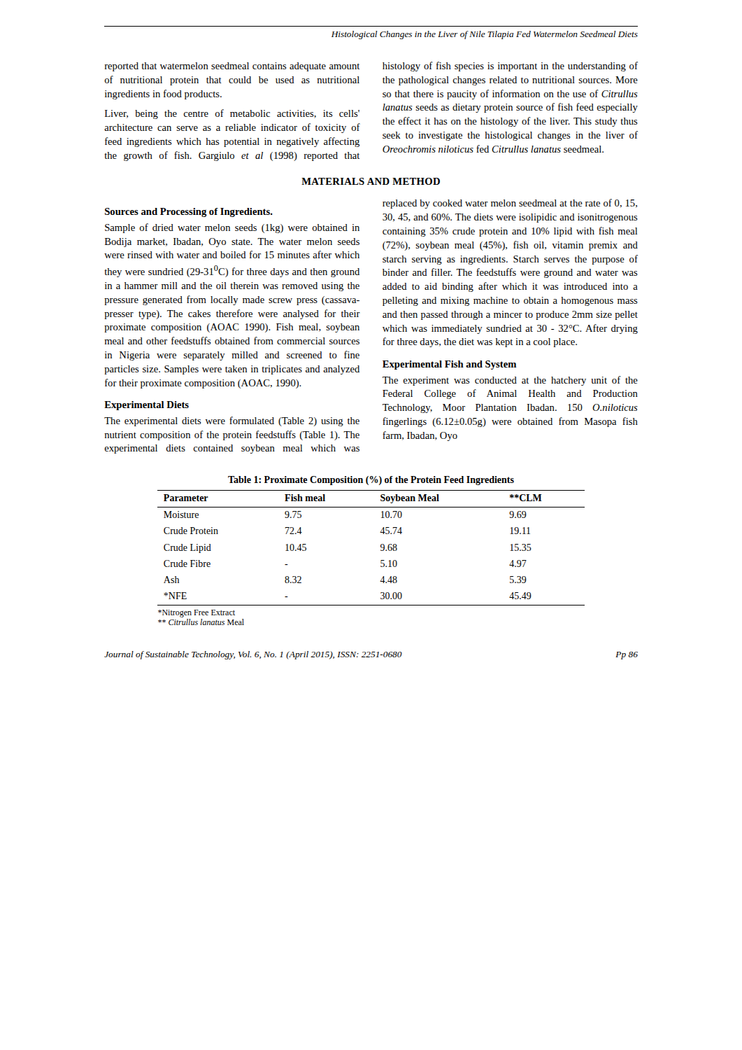Histological Changes in the Liver of Nile Tilapia Fed Watermelon Seedmeal Diets
reported that watermelon seedmeal contains adequate amount of nutritional protein that could be used as nutritional ingredients in food products.
Liver, being the centre of metabolic activities, its cells' architecture can serve as a reliable indicator of toxicity of feed ingredients which has potential in negatively affecting the growth of fish. Gargiulo et al (1998) reported that histology of fish species is important in the understanding of the pathological changes related to nutritional sources. More so that there is paucity of information on the use of Citrullus lanatus seeds as dietary protein source of fish feed especially the effect it has on the histology of the liver. This study thus seek to investigate the histological changes in the liver of Oreochromis niloticus fed Citrullus lanatus seedmeal.
MATERIALS AND METHOD
Sources and Processing of Ingredients.
Sample of dried water melon seeds (1kg) were obtained in Bodija market, Ibadan, Oyo state. The water melon seeds were rinsed with water and boiled for 15 minutes after which they were sundried (29-310C) for three days and then ground in a hammer mill and the oil therein was removed using the pressure generated from locally made screw press (cassava-presser type). The cakes therefore were analysed for their proximate composition (AOAC 1990). Fish meal, soybean meal and other feedstuffs obtained from commercial sources in Nigeria were separately milled and screened to fine particles size. Samples were taken in triplicates and analyzed for their proximate composition (AOAC, 1990).
Experimental Diets
The experimental diets were formulated (Table 2) using the nutrient composition of the protein feedstuffs (Table 1). The experimental diets contained soybean meal which was replaced by cooked water melon seedmeal at the rate of 0, 15, 30, 45, and 60%. The diets were isolipidic and isonitrogenous containing 35% crude protein and 10% lipid with fish meal (72%), soybean meal (45%), fish oil, vitamin premix and starch serving as ingredients. Starch serves the purpose of binder and filler. The feedstuffs were ground and water was added to aid binding after which it was introduced into a pelleting and mixing machine to obtain a homogenous mass and then passed through a mincer to produce 2mm size pellet which was immediately sundried at 30 - 32°C. After drying for three days, the diet was kept in a cool place.
Experimental Fish and System
The experiment was conducted at the hatchery unit of the Federal College of Animal Health and Production Technology, Moor Plantation Ibadan. 150 O.niloticus fingerlings (6.12±0.05g) were obtained from Masopa fish farm, Ibadan, Oyo
Table 1: Proximate Composition (%) of the Protein Feed Ingredients
| Parameter | Fish meal | Soybean Meal | **CLM |
| --- | --- | --- | --- |
| Moisture | 9.75 | 10.70 | 9.69 |
| Crude Protein | 72.4 | 45.74 | 19.11 |
| Crude Lipid | 10.45 | 9.68 | 15.35 |
| Crude Fibre | - | 5.10 | 4.97 |
| Ash | 8.32 | 4.48 | 5.39 |
| *NFE | - | 30.00 | 45.49 |
*Nitrogen Free Extract
** Citrullus lanatus Meal
Journal of Sustainable Technology, Vol. 6, No. 1 (April 2015), ISSN: 2251-0680 Pp 86